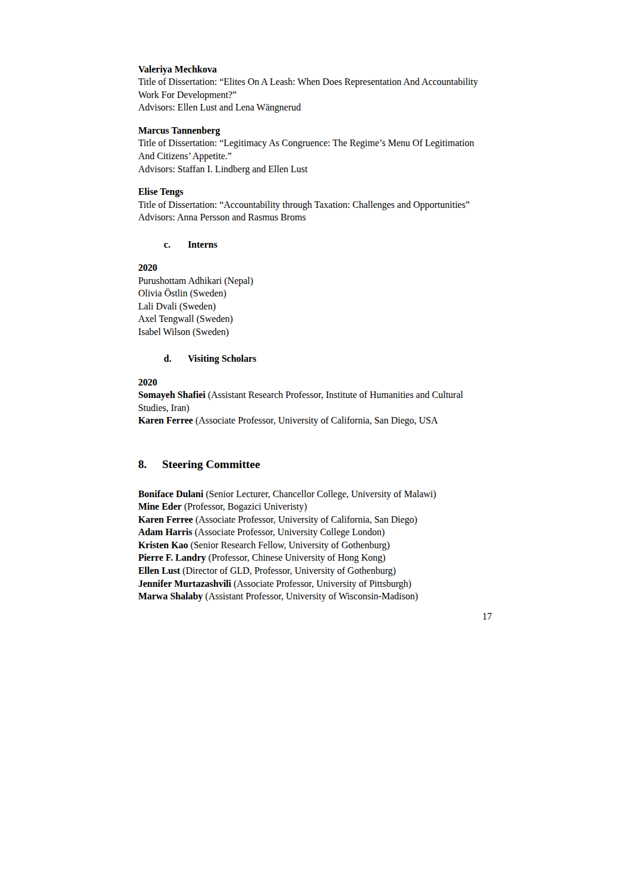Valeriya Mechkova
Title of Dissertation: “Elites On A Leash: When Does Representation And Accountability Work For Development?”
Advisors: Ellen Lust and Lena Wängnerud
Marcus Tannenberg
Title of Dissertation: “Legitimacy As Congruence: The Regime’s Menu Of Legitimation And Citizens’ Appetite.”
Advisors: Staffan I. Lindberg and Ellen Lust
Elise Tengs
Title of Dissertation: “Accountability through Taxation: Challenges and Opportunities”
Advisors: Anna Persson and Rasmus Broms
c. Interns
2020
Purushottam Adhikari (Nepal)
Olivia Östlin (Sweden)
Lali Dvali (Sweden)
Axel Tengwall (Sweden)
Isabel Wilson (Sweden)
d. Visiting Scholars
2020
Somayeh Shafiei (Assistant Research Professor, Institute of Humanities and Cultural Studies, Iran)
Karen Ferree (Associate Professor, University of California, San Diego, USA
8. Steering Committee
Boniface Dulani (Senior Lecturer, Chancellor College, University of Malawi)
Mine Eder (Professor, Bogazici Univeristy)
Karen Ferree (Associate Professor, University of California, San Diego)
Adam Harris (Associate Professor, University College London)
Kristen Kao (Senior Research Fellow, University of Gothenburg)
Pierre F. Landry (Professor, Chinese University of Hong Kong)
Ellen Lust (Director of GLD, Professor, University of Gothenburg)
Jennifer Murtazashvili (Associate Professor, University of Pittsburgh)
Marwa Shalaby (Assistant Professor, University of Wisconsin-Madison)
17